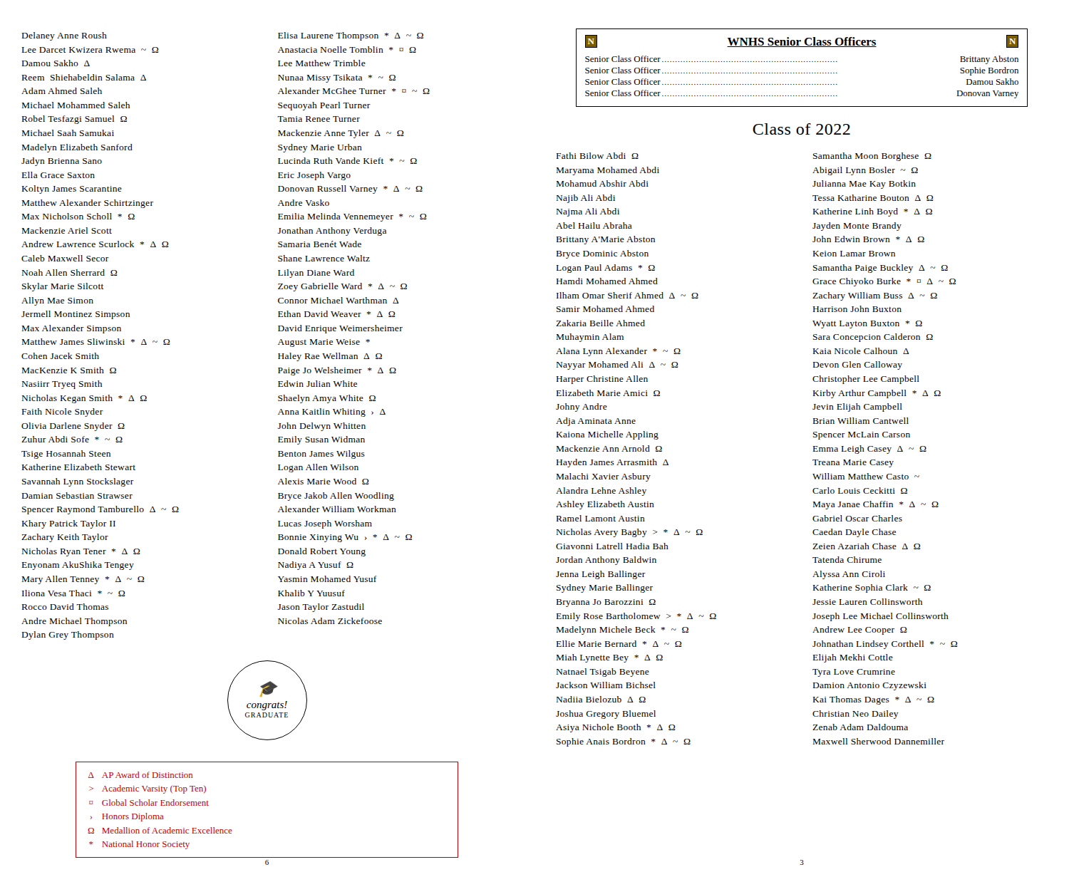Delaney Anne Roush
Lee Darcet Kwizera Rwema ~ Ω
Damou Sakho Δ
Reem Shiehabeldin Salama Δ
Adam Ahmed Saleh
Michael Mohammed Saleh
Robel Tesfazgi Samuel Ω
Michael Saah Samukai
Madelyn Elizabeth Sanford
Jadyn Brienna Sano
Ella Grace Saxton
Koltyn James Scarantine
Matthew Alexander Schirtzinger
Max Nicholson Scholl * Ω
Mackenzie Ariel Scott
Andrew Lawrence Scurlock * Δ Ω
Caleb Maxwell Secor
Noah Allen Sherrard Ω
Skylar Marie Silcott
Allyn Mae Simon
Jermell Montinez Simpson
Max Alexander Simpson
Matthew James Sliwinski * Δ ~ Ω
Cohen Jacek Smith
MacKenzie K Smith Ω
Nasiirr Tryeq Smith
Nicholas Kegan Smith * Δ Ω
Faith Nicole Snyder
Olivia Darlene Snyder Ω
Zuhur Abdi Sofe * ~ Ω
Tsige Hosannah Steen
Katherine Elizabeth Stewart
Savannah Lynn Stockslager
Damian Sebastian Strawser
Spencer Raymond Tamburello Δ ~ Ω
Khary Patrick Taylor II
Zachary Keith Taylor
Nicholas Ryan Tener * Δ Ω
Enyonam AkuShika Tengey
Mary Allen Tenney * Δ ~ Ω
Iliona Vesa Thaci * ~ Ω
Rocco David Thomas
Andre Michael Thompson
Dylan Grey Thompson
Elisa Laurene Thompson * Δ ~ Ω
Anastacia Noelle Tomblin * ¤ Ω
Lee Matthew Trimble
Nunaa Missy Tsikata * ~ Ω
Alexander McGhee Turner * ¤ ~ Ω
Sequoyah Pearl Turner
Tamia Renee Turner
Mackenzie Anne Tyler Δ ~ Ω
Sydney Marie Urban
Lucinda Ruth Vande Kieft * ~ Ω
Eric Joseph Vargo
Donovan Russell Varney * Δ ~ Ω
Andre Vasko
Emilia Melinda Vennemeyer * ~ Ω
Jonathan Anthony Verduga
Samaria Benét Wade
Shane Lawrence Waltz
Lilyan Diane Ward
Zoey Gabrielle Ward * Δ ~ Ω
Connor Michael Warthman Δ
Ethan David Weaver * Δ Ω
David Enrique Weimersheimer
August Marie Weise *
Haley Rae Wellman Δ Ω
Paige Jo Welsheimer * Δ Ω
Edwin Julian White
Shaelyn Amya White Ω
Anna Kaitlin Whiting › Δ
John Delwyn Whitten
Emily Susan Widman
Benton James Wilgus
Logan Allen Wilson
Alexis Marie Wood Ω
Bryce Jakob Allen Woodling
Alexander William Workman
Lucas Joseph Worsham
Bonnie Xinying Wu › * Δ ~ Ω
Donald Robert Young
Nadiya A Yusuf Ω
Yasmin Mohamed Yusuf
Khalib Y Yuusuf
Jason Taylor Zastudil
Nicolas Adam Zickefoose
🎓
congrats!
GRADUATE
| Δ | AP Award of Distinction |
| > | Academic Varsity (Top Ten) |
| ¤ | Global Scholar Endorsement |
| › | Honors Diploma |
| Ω | Medallion of Academic Excellence |
| * | National Honor Society |
6
N N WNHS Senior Class Officers
Senior Class Officer .................................................................. Brittany Abston
Senior Class Officer .................................................................. Sophie Bordron
Senior Class Officer .................................................................. Damou Sakho
Senior Class Officer .................................................................. Donovan Varney
Class of 2022
Fathi Bilow Abdi Ω
Maryama Mohamed Abdi
Mohamud Abshir Abdi
Najib Ali Abdi
Najma Ali Abdi
Abel Hailu Abraha
Brittany A'Marie Abston
Bryce Dominic Abston
Logan Paul Adams * Ω
Hamdi Mohamed Ahmed
Ilham Omar Sherif Ahmed Δ ~ Ω
Samir Mohamed Ahmed
Zakaria Beille Ahmed
Muhaymin Alam
Alana Lynn Alexander * ~ Ω
Nayyar Mohamed Ali Δ ~ Ω
Harper Christine Allen
Elizabeth Marie Amici Ω
Johny Andre
Adja Aminata Anne
Kaiona Michelle Appling
Mackenzie Ann Arnold Ω
Hayden James Arrasmith Δ
Malachi Xavier Asbury
Alandra Lehne Ashley
Ashley Elizabeth Austin
Ramel Lamont Austin
Nicholas Avery Bagby > * Δ ~ Ω
Giavonni Latrell Hadia Bah
Jordan Anthony Baldwin
Jenna Leigh Ballinger
Sydney Marie Ballinger
Bryanna Jo Barozzini Ω
Emily Rose Bartholomew > * Δ ~ Ω
Madelynn Michele Beck * ~ Ω
Ellie Marie Bernard * Δ ~ Ω
Miah Lynette Bey * Δ Ω
Natnael Tsigab Beyene
Jackson William Bichsel
Nadiia Bielozub Δ Ω
Joshua Gregory Bluemel
Asiya Nichole Booth * Δ Ω
Sophie Anais Bordron * Δ ~ Ω
Samantha Moon Borghese Ω
Abigail Lynn Bosler ~ Ω
Julianna Mae Kay Botkin
Tessa Katharine Bouton Δ Ω
Katherine Linh Boyd * Δ Ω
Jayden Monte Brandy
John Edwin Brown * Δ Ω
Keion Lamar Brown
Samantha Paige Buckley Δ ~ Ω
Grace Chiyoko Burke * ¤ Δ ~ Ω
Zachary William Buss Δ ~ Ω
Harrison John Buxton
Wyatt Layton Buxton * Ω
Sara Concepcion Calderon Ω
Kaia Nicole Calhoun Δ
Devon Glen Calloway
Christopher Lee Campbell
Kirby Arthur Campbell * Δ Ω
Jevin Elijah Campbell
Brian William Cantwell
Spencer McLain Carson
Emma Leigh Casey Δ ~ Ω
Treana Marie Casey
William Matthew Casto ~
Carlo Louis Ceckitti Ω
Maya Janae Chaffin * Δ ~ Ω
Gabriel Oscar Charles
Caedan Dayle Chase
Zeien Azariah Chase Δ Ω
Tatenda Chirume
Alyssa Ann Ciroli
Katherine Sophia Clark ~ Ω
Jessie Lauren Collinsworth
Joseph Lee Michael Collinsworth
Andrew Lee Cooper Ω
Johnathan Lindsey Corthell * ~ Ω
Elijah Mekhi Cottle
Tyra Love Crumrine
Damion Antonio Czyzewski
Kai Thomas Dages * Δ ~ Ω
Christian Neo Dailey
Zenab Adam Daldouma
Maxwell Sherwood Dannemiller
3